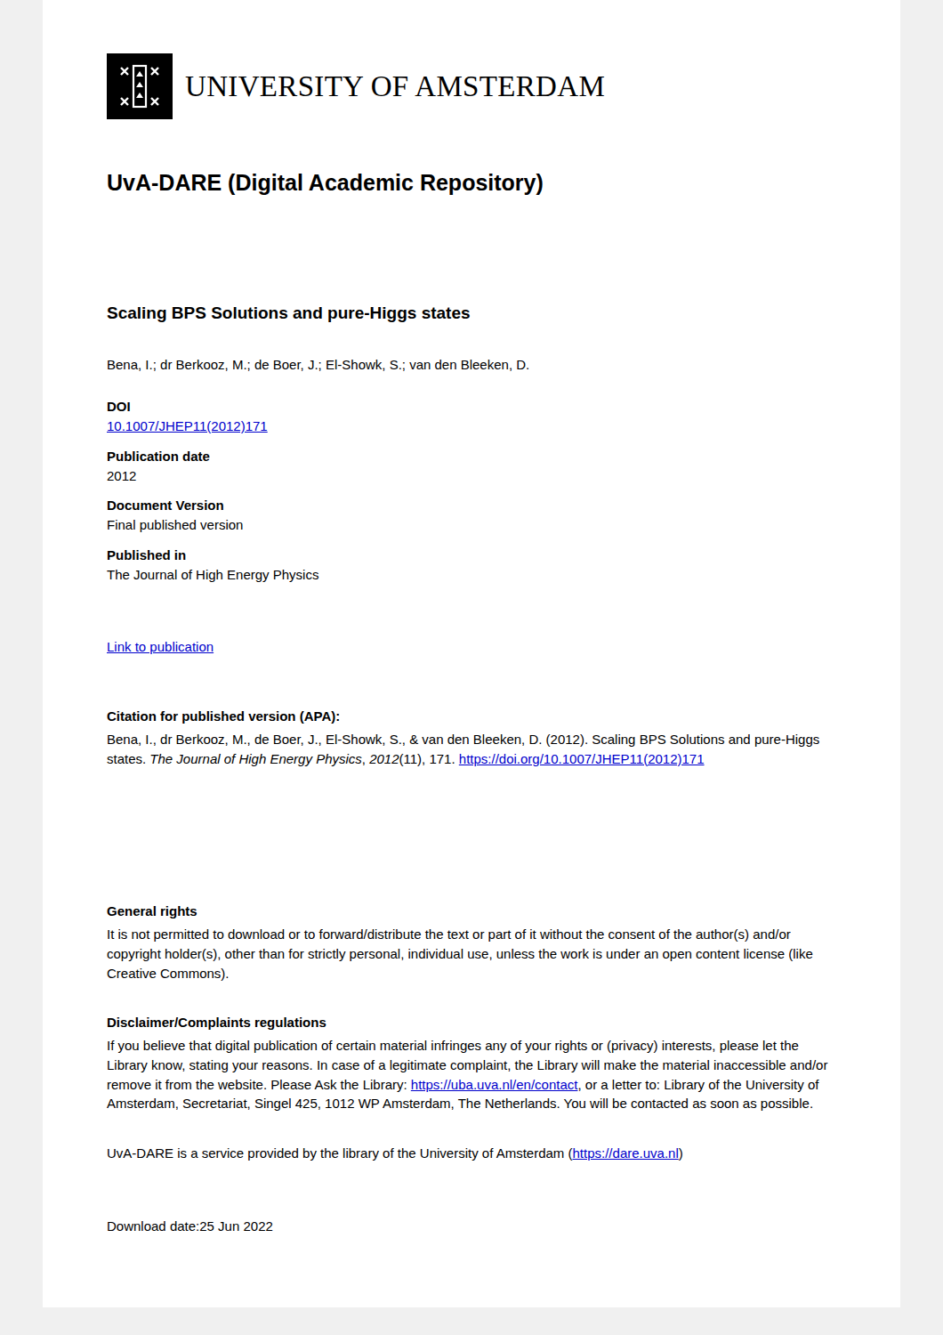University of Amsterdam
UvA-DARE (Digital Academic Repository)
Scaling BPS Solutions and pure-Higgs states
Bena, I.; dr Berkooz, M.; de Boer, J.; El-Showk, S.; van den Bleeken, D.
DOI
10.1007/JHEP11(2012)171
Publication date
2012
Document Version
Final published version
Published in
The Journal of High Energy Physics
Link to publication
Citation for published version (APA):
Bena, I., dr Berkooz, M., de Boer, J., El-Showk, S., & van den Bleeken, D. (2012). Scaling BPS Solutions and pure-Higgs states. The Journal of High Energy Physics, 2012(11), 171. https://doi.org/10.1007/JHEP11(2012)171
General rights
It is not permitted to download or to forward/distribute the text or part of it without the consent of the author(s) and/or copyright holder(s), other than for strictly personal, individual use, unless the work is under an open content license (like Creative Commons).
Disclaimer/Complaints regulations
If you believe that digital publication of certain material infringes any of your rights or (privacy) interests, please let the Library know, stating your reasons. In case of a legitimate complaint, the Library will make the material inaccessible and/or remove it from the website. Please Ask the Library: https://uba.uva.nl/en/contact, or a letter to: Library of the University of Amsterdam, Secretariat, Singel 425, 1012 WP Amsterdam, The Netherlands. You will be contacted as soon as possible.
UvA-DARE is a service provided by the library of the University of Amsterdam (https://dare.uva.nl)
Download date:25 Jun 2022